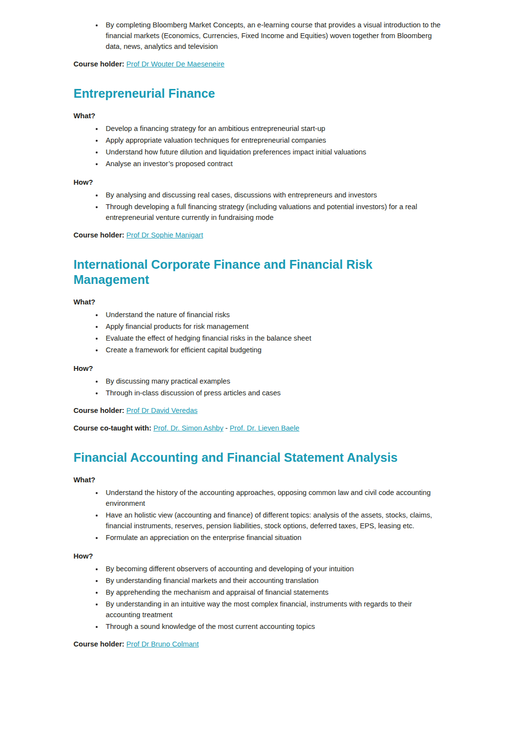By completing Bloomberg Market Concepts, an e-learning course that provides a visual introduction to the financial markets (Economics, Currencies, Fixed Income and Equities) woven together from Bloomberg data, news, analytics and television
Course holder: Prof Dr Wouter De Maeseneire
Entrepreneurial Finance
What?
Develop a financing strategy for an ambitious entrepreneurial start-up
Apply appropriate valuation techniques for entrepreneurial companies
Understand how future dilution and liquidation preferences impact initial valuations
Analyse an investor’s proposed contract
How?
By analysing and discussing real cases, discussions with entrepreneurs and investors
Through developing a full financing strategy (including valuations and potential investors) for a real entrepreneurial venture currently in fundraising mode
Course holder: Prof Dr Sophie Manigart
International Corporate Finance and Financial Risk Management
What?
Understand the nature of financial risks
Apply financial products for risk management
Evaluate the effect of hedging financial risks in the balance sheet
Create a framework for efficient capital budgeting
How?
By discussing many practical examples
Through in-class discussion of press articles and cases
Course holder: Prof Dr David Veredas
Course co-taught with: Prof. Dr. Simon Ashby - Prof. Dr. Lieven Baele
Financial Accounting and Financial Statement Analysis
What?
Understand the history of the accounting approaches, opposing common law and civil code accounting environment
Have an holistic view (accounting and finance) of different topics: analysis of the assets, stocks, claims, financial instruments, reserves, pension liabilities, stock options, deferred taxes, EPS, leasing etc.
Formulate an appreciation on the enterprise financial situation
How?
By becoming different observers of accounting and developing of your intuition
By understanding financial markets and their accounting translation
By apprehending the mechanism and appraisal of financial statements
By understanding in an intuitive way the most complex financial, instruments with regards to their accounting treatment
Through a sound knowledge of the most current accounting topics
Course holder: Prof Dr Bruno Colmant